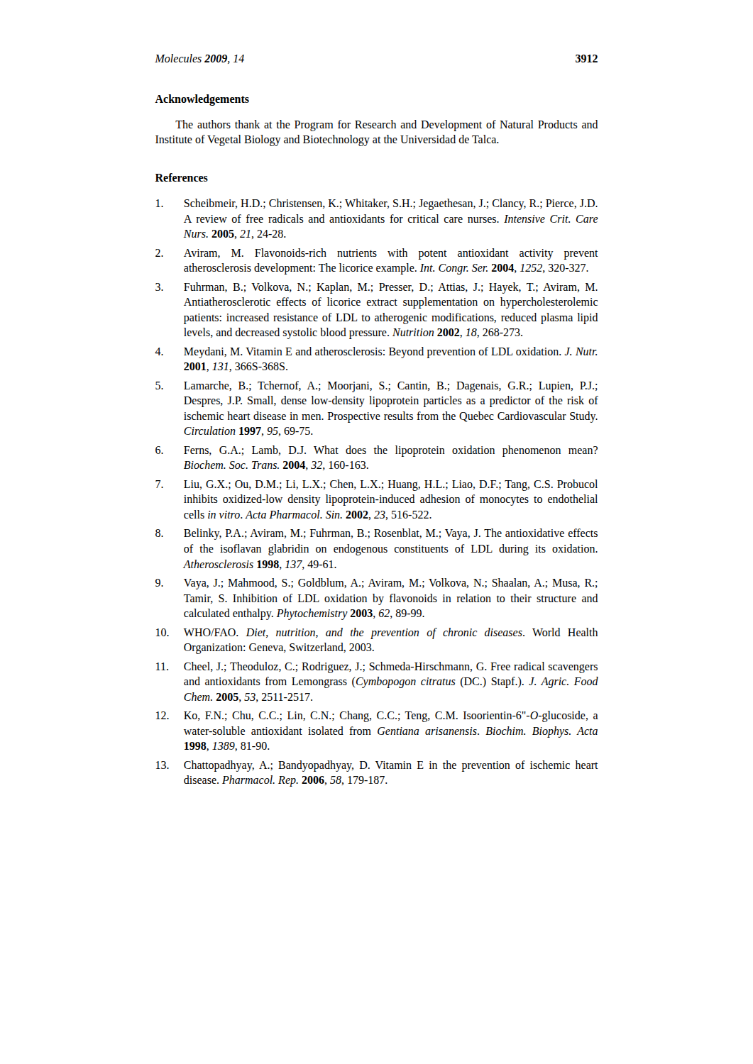Molecules 2009, 14
3912
Acknowledgements
The authors thank at the Program for Research and Development of Natural Products and Institute of Vegetal Biology and Biotechnology at the Universidad de Talca.
References
Scheibmeir, H.D.; Christensen, K.; Whitaker, S.H.; Jegaethesan, J.; Clancy, R.; Pierce, J.D. A review of free radicals and antioxidants for critical care nurses. Intensive Crit. Care Nurs. 2005, 21, 24-28.
Aviram, M. Flavonoids-rich nutrients with potent antioxidant activity prevent atherosclerosis development: The licorice example. Int. Congr. Ser. 2004, 1252, 320-327.
Fuhrman, B.; Volkova, N.; Kaplan, M.; Presser, D.; Attias, J.; Hayek, T.; Aviram, M. Antiatherosclerotic effects of licorice extract supplementation on hypercholesterolemic patients: increased resistance of LDL to atherogenic modifications, reduced plasma lipid levels, and decreased systolic blood pressure. Nutrition 2002, 18, 268-273.
Meydani, M. Vitamin E and atherosclerosis: Beyond prevention of LDL oxidation. J. Nutr. 2001, 131, 366S-368S.
Lamarche, B.; Tchernof, A.; Moorjani, S.; Cantin, B.; Dagenais, G.R.; Lupien, P.J.; Despres, J.P. Small, dense low-density lipoprotein particles as a predictor of the risk of ischemic heart disease in men. Prospective results from the Quebec Cardiovascular Study. Circulation 1997, 95, 69-75.
Ferns, G.A.; Lamb, D.J. What does the lipoprotein oxidation phenomenon mean? Biochem. Soc. Trans. 2004, 32, 160-163.
Liu, G.X.; Ou, D.M.; Li, L.X.; Chen, L.X.; Huang, H.L.; Liao, D.F.; Tang, C.S. Probucol inhibits oxidized-low density lipoprotein-induced adhesion of monocytes to endothelial cells in vitro. Acta Pharmacol. Sin. 2002, 23, 516-522.
Belinky, P.A.; Aviram, M.; Fuhrman, B.; Rosenblat, M.; Vaya, J. The antioxidative effects of the isoflavan glabridin on endogenous constituents of LDL during its oxidation. Atherosclerosis 1998, 137, 49-61.
Vaya, J.; Mahmood, S.; Goldblum, A.; Aviram, M.; Volkova, N.; Shaalan, A.; Musa, R.; Tamir, S. Inhibition of LDL oxidation by flavonoids in relation to their structure and calculated enthalpy. Phytochemistry 2003, 62, 89-99.
WHO/FAO. Diet, nutrition, and the prevention of chronic diseases. World Health Organization: Geneva, Switzerland, 2003.
Cheel, J.; Theoduloz, C.; Rodriguez, J.; Schmeda-Hirschmann, G. Free radical scavengers and antioxidants from Lemongrass (Cymbopogon citratus (DC.) Stapf.). J. Agric. Food Chem. 2005, 53, 2511-2517.
Ko, F.N.; Chu, C.C.; Lin, C.N.; Chang, C.C.; Teng, C.M. Isoorientin-6"-O-glucoside, a water-soluble antioxidant isolated from Gentiana arisanensis. Biochim. Biophys. Acta 1998, 1389, 81-90.
Chattopadhyay, A.; Bandyopadhyay, D. Vitamin E in the prevention of ischemic heart disease. Pharmacol. Rep. 2006, 58, 179-187.